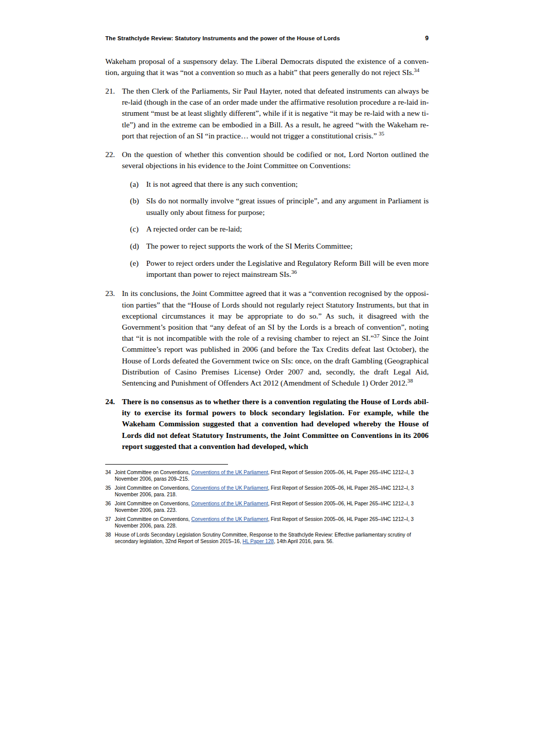The Strathclyde Review: Statutory Instruments and the power of the House of Lords 9
Wakeham proposal of a suspensory delay. The Liberal Democrats disputed the existence of a convention, arguing that it was “not a convention so much as a habit” that peers generally do not reject SIs.34
21. The then Clerk of the Parliaments, Sir Paul Hayter, noted that defeated instruments can always be re-laid (though in the case of an order made under the affirmative resolution procedure a re-laid instrument “must be at least slightly different”, while if it is negative “it may be re-laid with a new title”) and in the extreme can be embodied in a Bill. As a result, he agreed “with the Wakeham report that rejection of an SI “in practice… would not trigger a constitutional crisis.” 35
22. On the question of whether this convention should be codified or not, Lord Norton outlined the several objections in his evidence to the Joint Committee on Conventions:
(a) It is not agreed that there is any such convention;
(b) SIs do not normally involve “great issues of principle”, and any argument in Parliament is usually only about fitness for purpose;
(c) A rejected order can be re-laid;
(d) The power to reject supports the work of the SI Merits Committee;
(e) Power to reject orders under the Legislative and Regulatory Reform Bill will be even more important than power to reject mainstream SIs.36
23. In its conclusions, the Joint Committee agreed that it was a “convention recognised by the opposition parties” that the “House of Lords should not regularly reject Statutory Instruments, but that in exceptional circumstances it may be appropriate to do so.” As such, it disagreed with the Government’s position that “any defeat of an SI by the Lords is a breach of convention”, noting that “it is not incompatible with the role of a revising chamber to reject an SI.”37 Since the Joint Committee’s report was published in 2006 (and before the Tax Credits defeat last October), the House of Lords defeated the Government twice on SIs: once, on the draft Gambling (Geographical Distribution of Casino Premises License) Order 2007 and, secondly, the draft Legal Aid, Sentencing and Punishment of Offenders Act 2012 (Amendment of Schedule 1) Order 2012.38
24. There is no consensus as to whether there is a convention regulating the House of Lords ability to exercise its formal powers to block secondary legislation. For example, while the Wakeham Commission suggested that a convention had developed whereby the House of Lords did not defeat Statutory Instruments, the Joint Committee on Conventions in its 2006 report suggested that a convention had developed, which
34 Joint Committee on Conventions, Conventions of the UK Parliament, First Report of Session 2005–06, HL Paper 265–I/HC 1212–I, 3 November 2006, paras 209–215.
35 Joint Committee on Conventions, Conventions of the UK Parliament, First Report of Session 2005–06, HL Paper 265–I/HC 1212–I, 3 November 2006, para. 218.
36 Joint Committee on Conventions, Conventions of the UK Parliament, First Report of Session 2005–06, HL Paper 265–I/HC 1212–I, 3 November 2006, para. 223.
37 Joint Committee on Conventions, Conventions of the UK Parliament, First Report of Session 2005–06, HL Paper 265–I/HC 1212–I, 3 November 2006, para. 228.
38 House of Lords Secondary Legislation Scrutiny Committee, Response to the Strathclyde Review: Effective parliamentary scrutiny of secondary legislation, 32nd Report of Session 2015–16, HL Paper 128, 14th April 2016, para. 56.